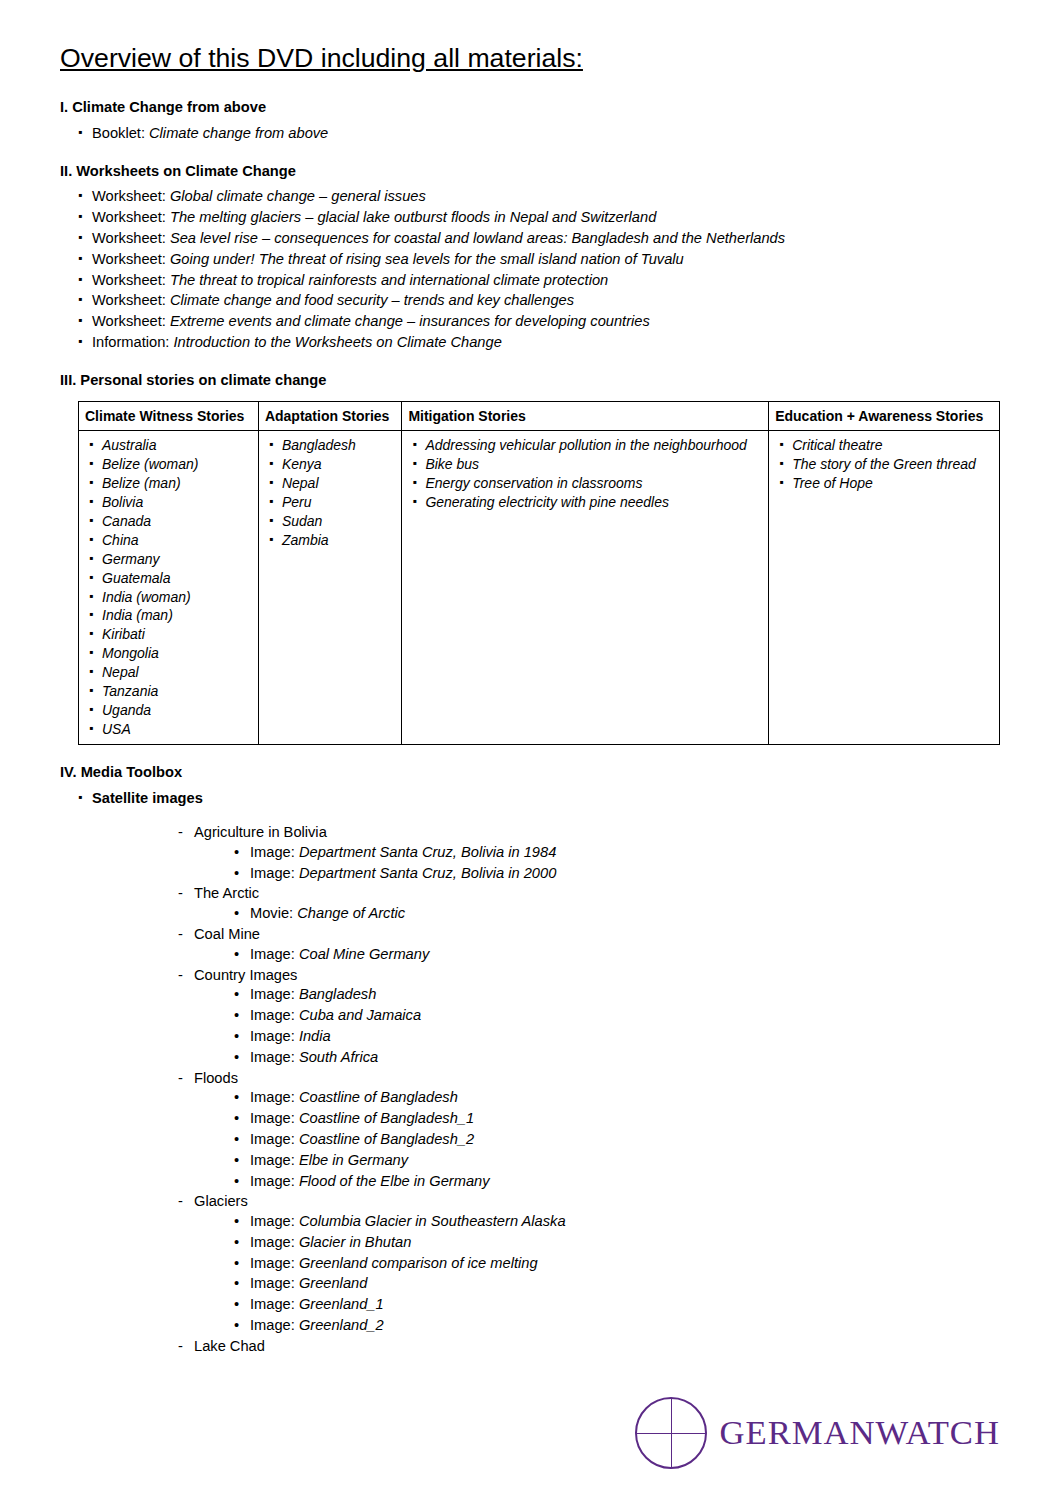Overview of this DVD including all materials:
I. Climate Change from above
Booklet: Climate change from above
II. Worksheets on Climate Change
Worksheet: Global climate change – general issues
Worksheet: The melting glaciers – glacial lake outburst floods in Nepal and Switzerland
Worksheet: Sea level rise – consequences for coastal and lowland areas: Bangladesh and the Netherlands
Worksheet: Going under! The threat of rising sea levels for the small island nation of Tuvalu
Worksheet: The threat to tropical rainforests and international climate protection
Worksheet: Climate change and food security – trends and key challenges
Worksheet: Extreme events and climate change – insurances for developing countries
Information: Introduction to the Worksheets on Climate Change
III. Personal stories on climate change
| Climate Witness Stories | Adaptation Stories | Mitigation Stories | Education + Awareness Stories |
| --- | --- | --- | --- |
| Australia Belize (woman) Belize (man) Bolivia Canada China Germany Guatemala India (woman) India (man) Kiribati Mongolia Nepal Tanzania Uganda USA | Bangladesh Kenya Nepal Peru Sudan Zambia | Addressing vehicular pollution in the neighbourhood Bike bus Energy conservation in classrooms Generating electricity with pine needles | Critical theatre The story of the Green thread Tree of Hope |
IV. Media Toolbox
Satellite images
Agriculture in Bolivia
Image: Department Santa Cruz, Bolivia in 1984
Image: Department Santa Cruz, Bolivia in 2000
The Arctic
Movie: Change of Arctic
Coal Mine
Image: Coal Mine Germany
Country Images
Image: Bangladesh
Image: Cuba and Jamaica
Image: India
Image: South Africa
Floods
Image: Coastline of Bangladesh
Image: Coastline of Bangladesh_1
Image: Coastline of Bangladesh_2
Image: Elbe in Germany
Image: Flood of the Elbe in Germany
Glaciers
Image: Columbia Glacier in Southeastern Alaska
Image: Glacier in Bhutan
Image: Greenland comparison of ice melting
Image: Greenland
Image: Greenland_1
Image: Greenland_2
Lake Chad
GERMANWATCH